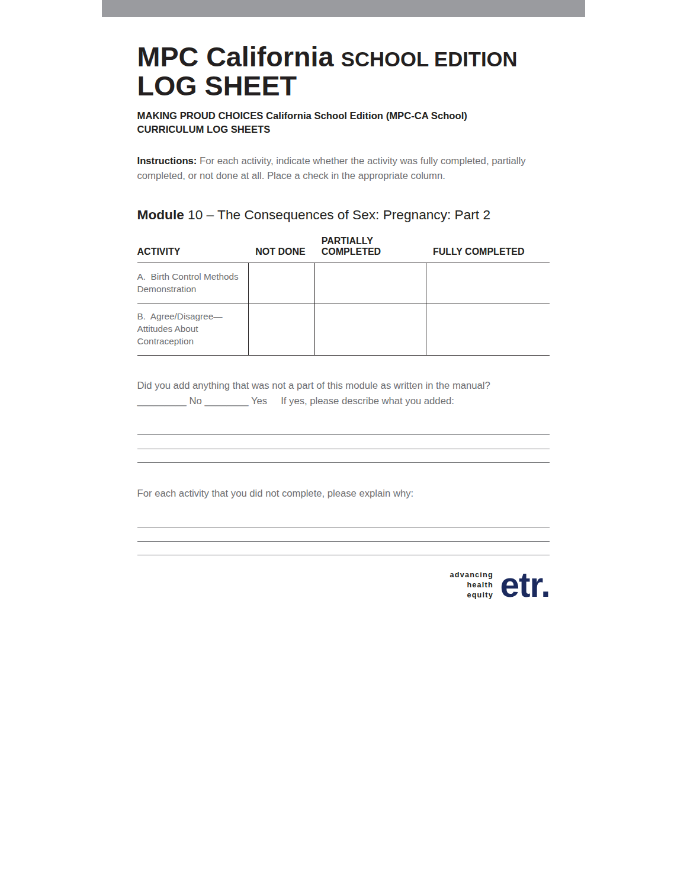MPC California SCHOOL EDITION LOG SHEET
MAKING PROUD CHOICES California School Edition (MPC-CA School)
CURRICULUM LOG SHEETS
Instructions: For each activity, indicate whether the activity was fully completed, partially completed, or not done at all. Place a check in the appropriate column.
Module 10 – The Consequences of Sex: Pregnancy: Part 2
| ACTIVITY | NOT DONE | PARTIALLY COMPLETED | FULLY COMPLETED |
| --- | --- | --- | --- |
| A. Birth Control Methods Demonstration | | | |
| B. Agree/Disagree—Attitudes About Contraception | | | |
Did you add anything that was not a part of this module as written in the manual?
_________ No ________ Yes If yes, please describe what you added:
For each activity that you did not complete, please explain why:
advancing
health
equity
etr.